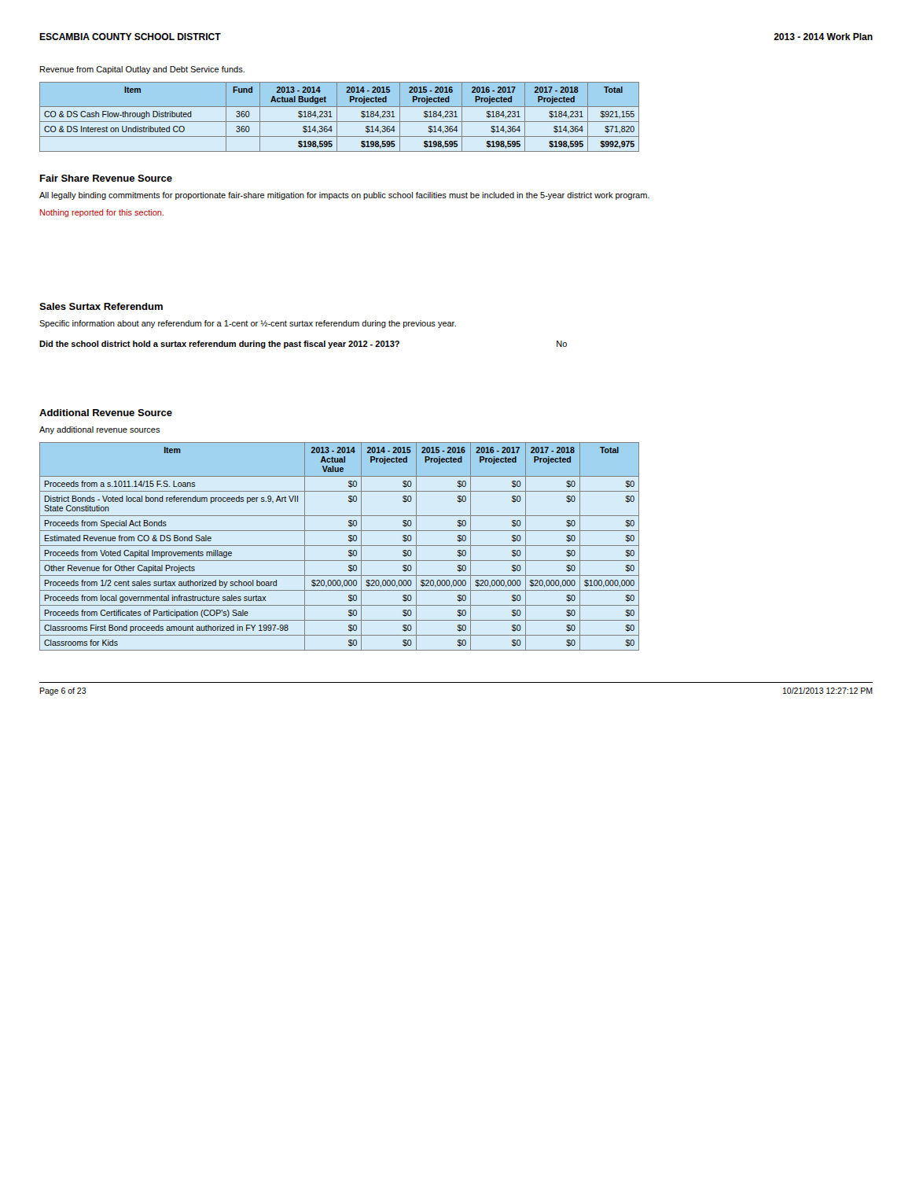ESCAMBIA COUNTY SCHOOL DISTRICT 2013 - 2014 Work Plan
Revenue from Capital Outlay and Debt Service funds.
| Item | Fund | 2013 - 2014 Actual Budget | 2014 - 2015 Projected | 2015 - 2016 Projected | 2016 - 2017 Projected | 2017 - 2018 Projected | Total |
| --- | --- | --- | --- | --- | --- | --- | --- |
| CO & DS Cash Flow-through Distributed | 360 | $184,231 | $184,231 | $184,231 | $184,231 | $184,231 | $921,155 |
| CO & DS Interest on Undistributed CO | 360 | $14,364 | $14,364 | $14,364 | $14,364 | $14,364 | $71,820 |
| | | $198,595 | $198,595 | $198,595 | $198,595 | $198,595 | $992,975 |
Fair Share Revenue Source
All legally binding commitments for proportionate fair-share mitigation for impacts on public school facilities must be included in the 5-year district work program.
Nothing reported for this section.
Sales Surtax Referendum
Specific information about any referendum for a 1-cent or ½-cent surtax referendum during the previous year.
Did the school district hold a surtax referendum during the past fiscal year 2012 - 2013? No
Additional Revenue Source
Any additional revenue sources
| Item | 2013 - 2014 Actual Value | 2014 - 2015 Projected | 2015 - 2016 Projected | 2016 - 2017 Projected | 2017 - 2018 Projected | Total |
| --- | --- | --- | --- | --- | --- | --- |
| Proceeds from a s.1011.14/15 F.S. Loans | $0 | $0 | $0 | $0 | $0 | $0 |
| District Bonds - Voted local bond referendum proceeds per s.9, Art VII State Constitution | $0 | $0 | $0 | $0 | $0 | $0 |
| Proceeds from Special Act Bonds | $0 | $0 | $0 | $0 | $0 | $0 |
| Estimated Revenue from CO & DS Bond Sale | $0 | $0 | $0 | $0 | $0 | $0 |
| Proceeds from Voted Capital Improvements millage | $0 | $0 | $0 | $0 | $0 | $0 |
| Other Revenue for Other Capital Projects | $0 | $0 | $0 | $0 | $0 | $0 |
| Proceeds from 1/2 cent sales surtax authorized by school board | $20,000,000 | $20,000,000 | $20,000,000 | $20,000,000 | $20,000,000 | $100,000,000 |
| Proceeds from local governmental infrastructure sales surtax | $0 | $0 | $0 | $0 | $0 | $0 |
| Proceeds from Certificates of Participation (COP's) Sale | $0 | $0 | $0 | $0 | $0 | $0 |
| Classrooms First Bond proceeds amount authorized in FY 1997-98 | $0 | $0 | $0 | $0 | $0 | $0 |
| Classrooms for Kids | $0 | $0 | $0 | $0 | $0 | $0 |
Page 6 of 23 10/21/2013 12:27:12 PM